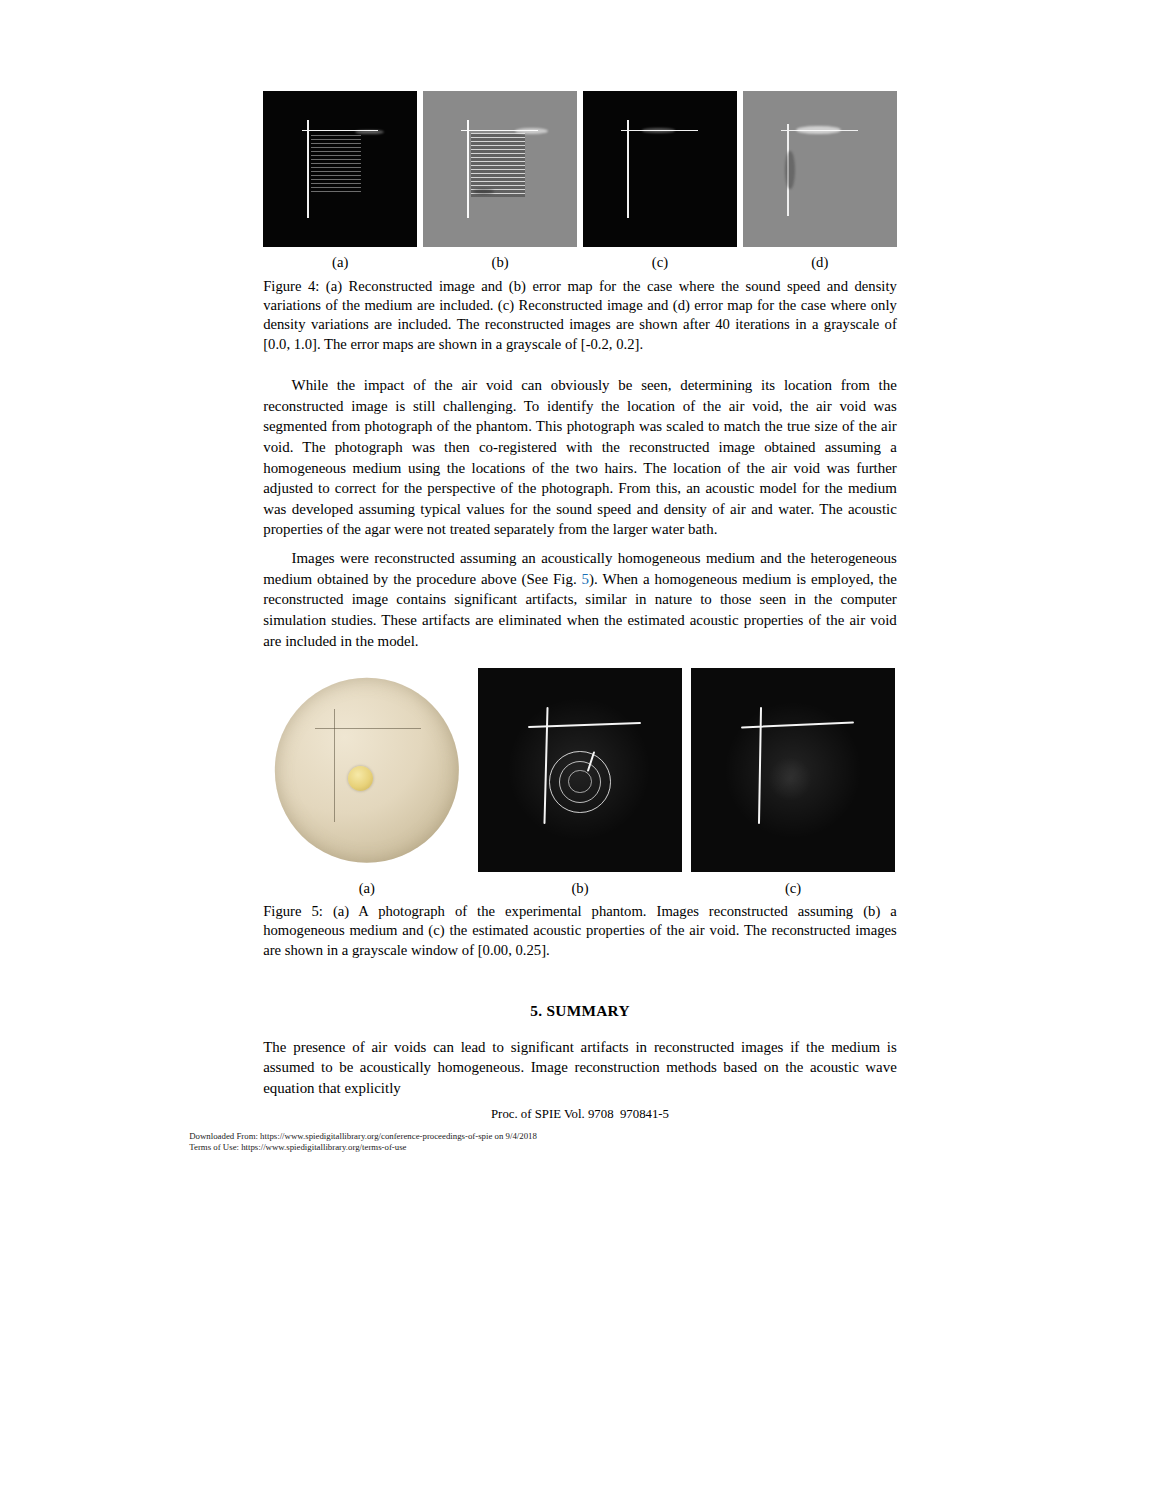(a)(b)(c)(d)
Figure 4: (a) Reconstructed image and (b) error map for the case where the sound speed and density variations of the medium are included. (c) Reconstructed image and (d) error map for the case where only density variations are included. The reconstructed images are shown after 40 iterations in a grayscale of [0.0, 1.0]. The error maps are shown in a grayscale of [-0.2, 0.2].
While the impact of the air void can obviously be seen, determining its location from the reconstructed image is still challenging. To identify the location of the air void, the air void was segmented from photograph of the phantom. This photograph was scaled to match the true size of the air void. The photograph was then co-registered with the reconstructed image obtained assuming a homogeneous medium using the locations of the two hairs. The location of the air void was further adjusted to correct for the perspective of the photograph. From this, an acoustic model for the medium was developed assuming typical values for the sound speed and density of air and water. The acoustic properties of the agar were not treated separately from the larger water bath.
Images were reconstructed assuming an acoustically homogeneous medium and the heterogeneous medium obtained by the procedure above (See Fig. 5). When a homogeneous medium is employed, the reconstructed image contains significant artifacts, similar in nature to those seen in the computer simulation studies. These artifacts are eliminated when the estimated acoustic properties of the air void are included in the model.
(a)(b)(c)
Figure 5: (a) A photograph of the experimental phantom. Images reconstructed assuming (b) a homogeneous medium and (c) the estimated acoustic properties of the air void. The reconstructed images are shown in a grayscale window of [0.00, 0.25].
5. SUMMARY
The presence of air voids can lead to significant artifacts in reconstructed images if the medium is assumed to be acoustically homogeneous. Image reconstruction methods based on the acoustic wave equation that explicitly
Proc. of SPIE Vol. 9708 970841-5
Downloaded From: https://www.spiedigitallibrary.org/conference-proceedings-of-spie on 9/4/2018
Terms of Use: https://www.spiedigitallibrary.org/terms-of-use